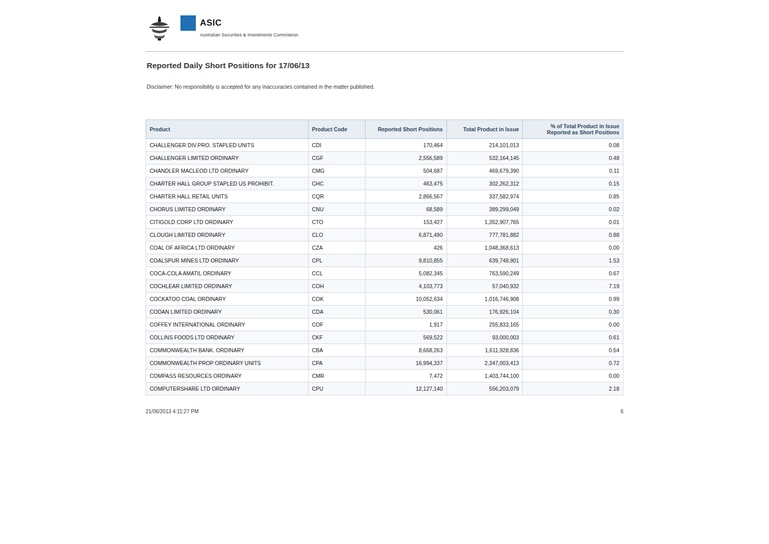ASIC
Australian Securities & Investments Commission
Reported Daily Short Positions for 17/06/13
Disclaimer: No responsibility is accepted for any inaccuracies contained in the matter published.
| Product | Product Code | Reported Short Positions | Total Product in Issue | % of Total Product in Issue Reported as Short Positions |
| --- | --- | --- | --- | --- |
| CHALLENGER DIV.PRO. STAPLED UNITS | CDI | 170,464 | 214,101,013 | 0.08 |
| CHALLENGER LIMITED ORDINARY | CGF | 2,556,589 | 532,164,145 | 0.48 |
| CHANDLER MACLEOD LTD ORDINARY | CMG | 504,687 | 469,679,390 | 0.11 |
| CHARTER HALL GROUP STAPLED US PROHIBIT. | CHC | 463,475 | 302,262,312 | 0.15 |
| CHARTER HALL RETAIL UNITS | CQR | 2,866,567 | 337,582,974 | 0.85 |
| CHORUS LIMITED ORDINARY | CNU | 68,589 | 389,299,049 | 0.02 |
| CITIGOLD CORP LTD ORDINARY | CTO | 153,427 | 1,352,907,765 | 0.01 |
| CLOUGH LIMITED ORDINARY | CLO | 6,871,490 | 777,781,882 | 0.88 |
| COAL OF AFRICA LTD ORDINARY | CZA | 426 | 1,048,368,613 | 0.00 |
| COALSPUR MINES LTD ORDINARY | CPL | 9,810,855 | 639,748,901 | 1.53 |
| COCA-COLA AMATIL ORDINARY | CCL | 5,082,345 | 763,590,249 | 0.67 |
| COCHLEAR LIMITED ORDINARY | COH | 4,103,773 | 57,040,932 | 7.19 |
| COCKATOO COAL ORDINARY | COK | 10,052,634 | 1,016,746,908 | 0.99 |
| CODAN LIMITED ORDINARY | CDA | 530,061 | 176,926,104 | 0.30 |
| COFFEY INTERNATIONAL ORDINARY | COF | 1,917 | 255,833,165 | 0.00 |
| COLLINS FOODS LTD ORDINARY | CKF | 569,522 | 93,000,003 | 0.61 |
| COMMONWEALTH BANK. ORDINARY | CBA | 8,668,263 | 1,611,928,836 | 0.54 |
| COMMONWEALTH PROP ORDINARY UNITS | CPA | 16,994,337 | 2,347,003,413 | 0.72 |
| COMPASS RESOURCES ORDINARY | CMR | 7,472 | 1,403,744,100 | 0.00 |
| COMPUTERSHARE LTD ORDINARY | CPU | 12,127,140 | 556,203,079 | 2.18 |
21/06/2013 4:11:27 PM
6